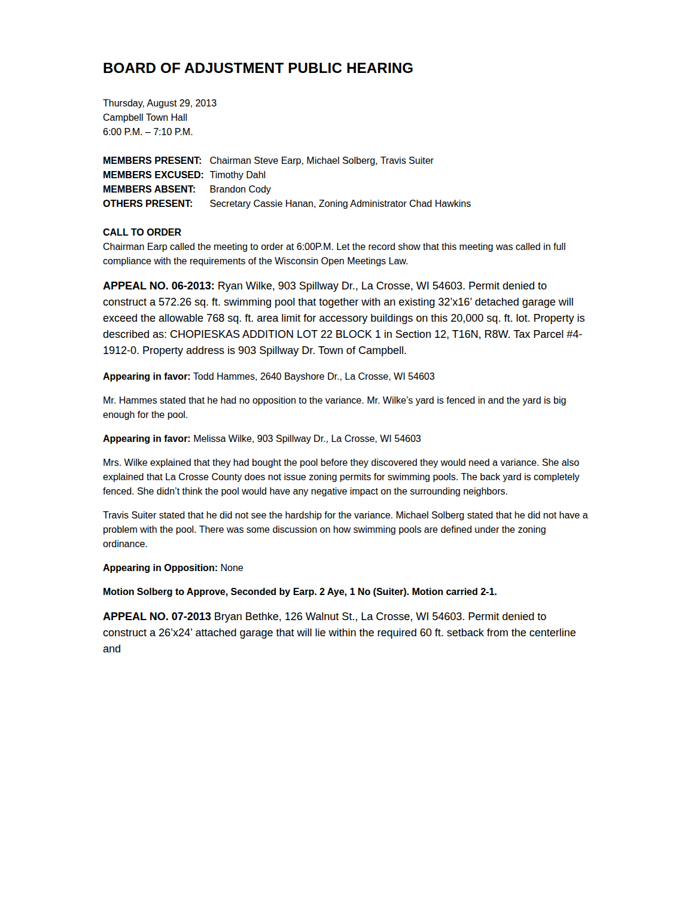BOARD OF ADJUSTMENT PUBLIC HEARING
Thursday, August 29, 2013
Campbell Town Hall
6:00 P.M. – 7:10 P.M.
| MEMBERS PRESENT: | Chairman Steve Earp, Michael Solberg, Travis Suiter |
| MEMBERS EXCUSED: | Timothy Dahl |
| MEMBERS ABSENT: | Brandon Cody |
| OTHERS PRESENT: | Secretary Cassie Hanan, Zoning Administrator Chad Hawkins |
CALL TO ORDER
Chairman Earp called the meeting to order at 6:00P.M. Let the record show that this meeting was called in full compliance with the requirements of the Wisconsin Open Meetings Law.
APPEAL NO. 06-2013: Ryan Wilke, 903 Spillway Dr., La Crosse, WI 54603. Permit denied to construct a 572.26 sq. ft. swimming pool that together with an existing 32’x16’ detached garage will exceed the allowable 768 sq. ft. area limit for accessory buildings on this 20,000 sq. ft. lot. Property is described as: CHOPIESKAS ADDITION LOT 22 BLOCK 1 in Section 12, T16N, R8W. Tax Parcel #4-1912-0. Property address is 903 Spillway Dr. Town of Campbell.
Appearing in favor: Todd Hammes, 2640 Bayshore Dr., La Crosse, WI 54603
Mr. Hammes stated that he had no opposition to the variance. Mr. Wilke’s yard is fenced in and the yard is big enough for the pool.
Appearing in favor: Melissa Wilke, 903 Spillway Dr., La Crosse, WI 54603
Mrs. Wilke explained that they had bought the pool before they discovered they would need a variance. She also explained that La Crosse County does not issue zoning permits for swimming pools. The back yard is completely fenced. She didn’t think the pool would have any negative impact on the surrounding neighbors.
Travis Suiter stated that he did not see the hardship for the variance. Michael Solberg stated that he did not have a problem with the pool. There was some discussion on how swimming pools are defined under the zoning ordinance.
Appearing in Opposition: None
Motion Solberg to Approve, Seconded by Earp. 2 Aye, 1 No (Suiter). Motion carried 2-1.
APPEAL NO. 07-2013 Bryan Bethke, 126 Walnut St., La Crosse, WI 54603. Permit denied to construct a 26’x24’ attached garage that will lie within the required 60 ft. setback from the centerline and